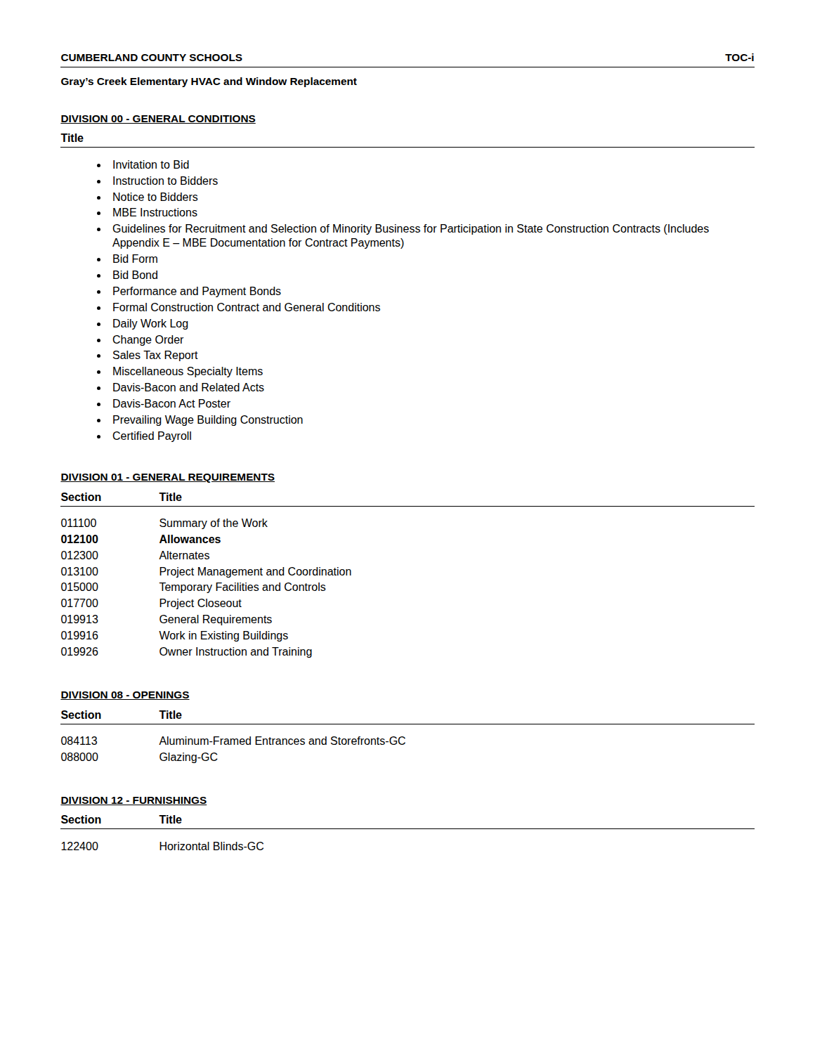CUMBERLAND COUNTY SCHOOLS TOC-i
Gray’s Creek Elementary HVAC and Window Replacement
DIVISION 00 - GENERAL CONDITIONS
Title
Invitation to Bid
Instruction to Bidders
Notice to Bidders
MBE Instructions
Guidelines for Recruitment and Selection of Minority Business for Participation in State Construction Contracts (Includes Appendix E – MBE Documentation for Contract Payments)
Bid Form
Bid Bond
Performance and Payment Bonds
Formal Construction Contract and General Conditions
Daily Work Log
Change Order
Sales Tax Report
Miscellaneous Specialty Items
Davis-Bacon and Related Acts
Davis-Bacon Act Poster
Prevailing Wage Building Construction
Certified Payroll
DIVISION 01 - GENERAL REQUIREMENTS
Section Title
| 011100 | Summary of the Work |
| 012100 | Allowances |
| 012300 | Alternates |
| 013100 | Project Management and Coordination |
| 015000 | Temporary Facilities and Controls |
| 017700 | Project Closeout |
| 019913 | General Requirements |
| 019916 | Work in Existing Buildings |
| 019926 | Owner Instruction and Training |
DIVISION 08 - OPENINGS
Section Title
| 084113 | Aluminum-Framed Entrances and Storefronts-GC |
| 088000 | Glazing-GC |
DIVISION 12 - FURNISHINGS
Section Title
| 122400 | Horizontal Blinds-GC |